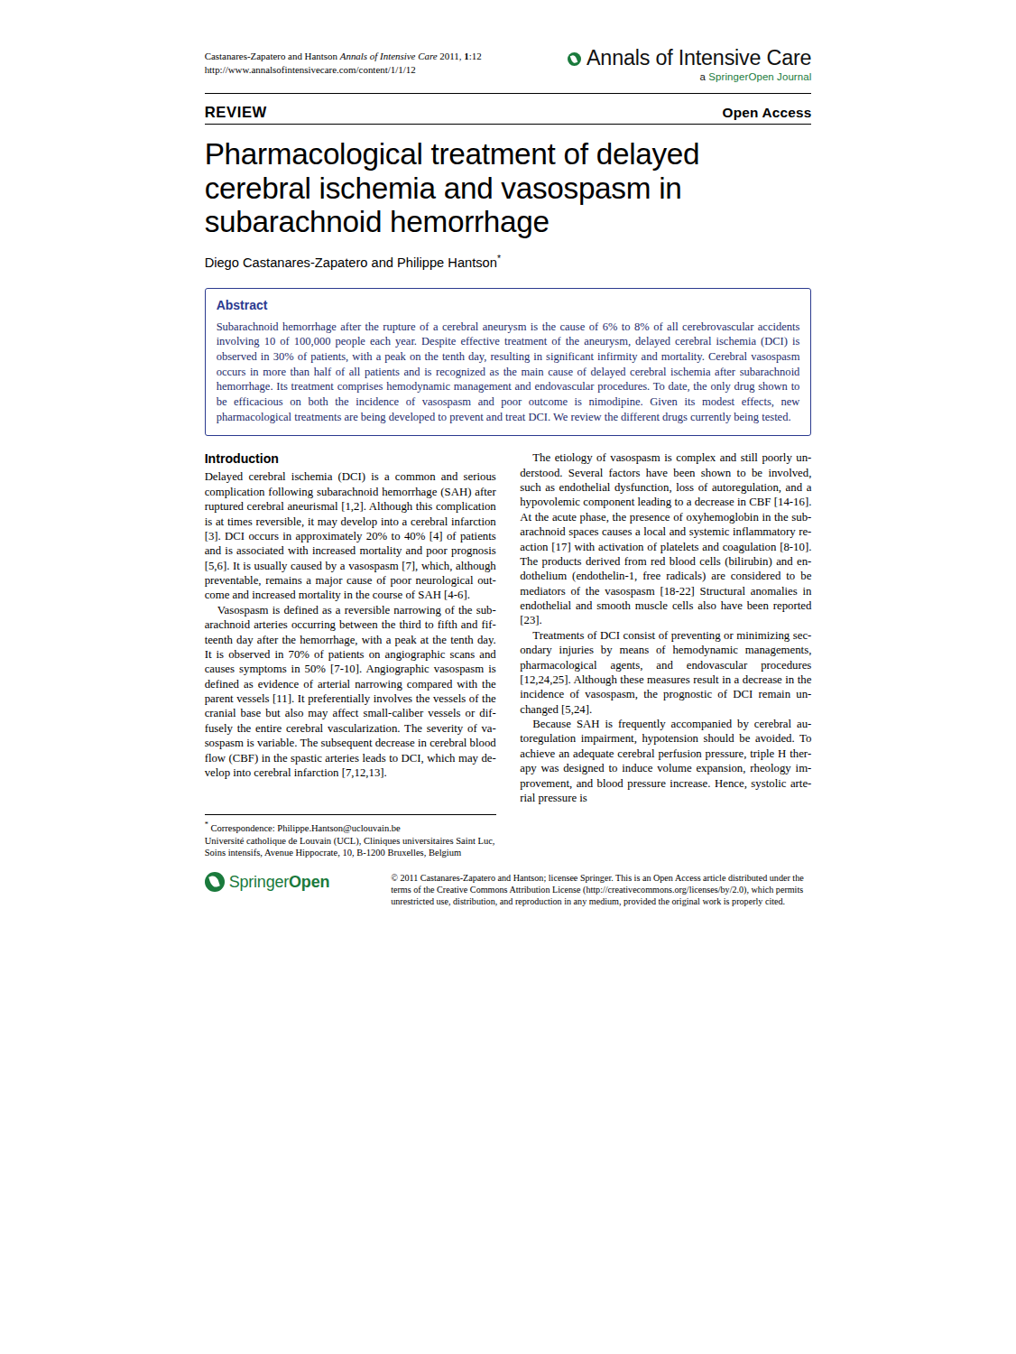Castanares-Zapatero and Hantson Annals of Intensive Care 2011, 1:12
http://www.annalsofintensivecare.com/content/1/1/12
Annals of Intensive Care
a SpringerOpen Journal
REVIEW
Open Access
Pharmacological treatment of delayed cerebral ischemia and vasospasm in subarachnoid hemorrhage
Diego Castanares-Zapatero and Philippe Hantson*
Abstract
Subarachnoid hemorrhage after the rupture of a cerebral aneurysm is the cause of 6% to 8% of all cerebrovascular accidents involving 10 of 100,000 people each year. Despite effective treatment of the aneurysm, delayed cerebral ischemia (DCI) is observed in 30% of patients, with a peak on the tenth day, resulting in significant infirmity and mortality. Cerebral vasospasm occurs in more than half of all patients and is recognized as the main cause of delayed cerebral ischemia after subarachnoid hemorrhage. Its treatment comprises hemodynamic management and endovascular procedures. To date, the only drug shown to be efficacious on both the incidence of vasospasm and poor outcome is nimodipine. Given its modest effects, new pharmacological treatments are being developed to prevent and treat DCI. We review the different drugs currently being tested.
Introduction
Delayed cerebral ischemia (DCI) is a common and serious complication following subarachnoid hemorrhage (SAH) after ruptured cerebral aneurismal [1,2]. Although this complication is at times reversible, it may develop into a cerebral infarction [3]. DCI occurs in approximately 20% to 40% [4] of patients and is associated with increased mortality and poor prognosis [5,6]. It is usually caused by a vasospasm [7], which, although preventable, remains a major cause of poor neurological outcome and increased mortality in the course of SAH [4-6].
Vasospasm is defined as a reversible narrowing of the subarachnoid arteries occurring between the third to fifth and fifteenth day after the hemorrhage, with a peak at the tenth day. It is observed in 70% of patients on angiographic scans and causes symptoms in 50% [7-10]. Angiographic vasospasm is defined as evidence of arterial narrowing compared with the parent vessels [11]. It preferentially involves the vessels of the cranial base but also may affect small-caliber vessels or diffusely the entire cerebral vascularization. The severity of vasospasm is variable. The subsequent decrease in cerebral blood flow (CBF) in the spastic arteries leads to DCI, which may develop into cerebral infarction [7,12,13].
The etiology of vasospasm is complex and still poorly understood. Several factors have been shown to be involved, such as endothelial dysfunction, loss of autoregulation, and a hypovolemic component leading to a decrease in CBF [14-16]. At the acute phase, the presence of oxyhemoglobin in the subarachnoid spaces causes a local and systemic inflammatory reaction [17] with activation of platelets and coagulation [8-10]. The products derived from red blood cells (bilirubin) and endothelium (endothelin-1, free radicals) are considered to be mediators of the vasospasm [18-22] Structural anomalies in endothelial and smooth muscle cells also have been reported [23].
Treatments of DCI consist of preventing or minimizing secondary injuries by means of hemodynamic managements, pharmacological agents, and endovascular procedures [12,24,25]. Although these measures result in a decrease in the incidence of vasospasm, the prognostic of DCI remain unchanged [5,24].
Because SAH is frequently accompanied by cerebral autoregulation impairment, hypotension should be avoided. To achieve an adequate cerebral perfusion pressure, triple H therapy was designed to induce volume expansion, rheology improvement, and blood pressure increase. Hence, systolic arterial pressure is
* Correspondence: Philippe.Hantson@uclouvain.be
Université catholique de Louvain (UCL), Cliniques universitaires Saint Luc, Soins intensifs, Avenue Hippocrate, 10, B-1200 Bruxelles, Belgium
SpringerOpen
© 2011 Castanares-Zapatero and Hantson; licensee Springer. This is an Open Access article distributed under the terms of the Creative Commons Attribution License (http://creativecommons.org/licenses/by/2.0), which permits unrestricted use, distribution, and reproduction in any medium, provided the original work is properly cited.